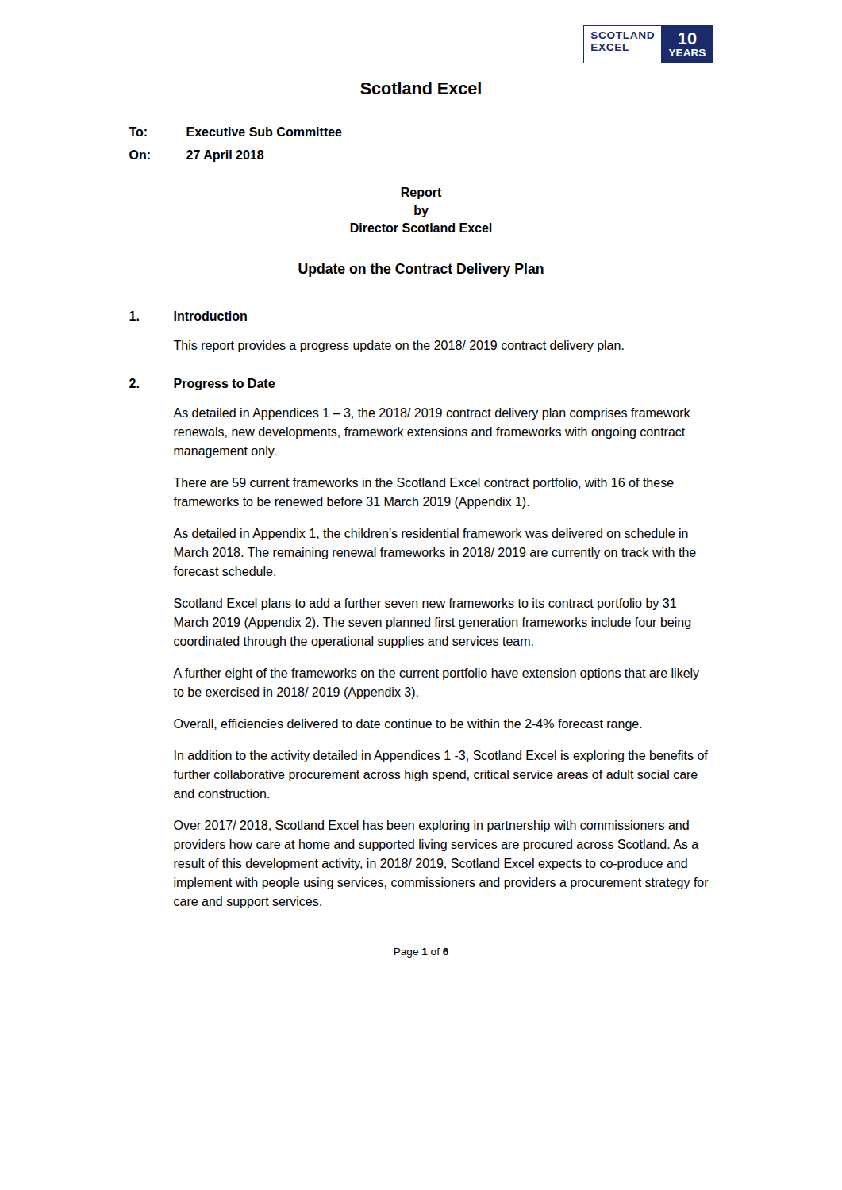SCOTLAND
EXCEL
10 YEARS
Scotland Excel
To: Executive Sub Committee
On: 27 April 2018
Report
by
Director Scotland Excel
Update on the Contract Delivery Plan
1.
Introduction
This report provides a progress update on the 2018/ 2019 contract delivery plan.
2.
Progress to Date
As detailed in Appendices 1 – 3, the 2018/ 2019 contract delivery plan comprises framework renewals, new developments, framework extensions and frameworks with ongoing contract management only.
There are 59 current frameworks in the Scotland Excel contract portfolio, with 16 of these frameworks to be renewed before 31 March 2019 (Appendix 1).
As detailed in Appendix 1, the children’s residential framework was delivered on schedule in March 2018. The remaining renewal frameworks in 2018/ 2019 are currently on track with the forecast schedule.
Scotland Excel plans to add a further seven new frameworks to its contract portfolio by 31 March 2019 (Appendix 2). The seven planned first generation frameworks include four being coordinated through the operational supplies and services team.
A further eight of the frameworks on the current portfolio have extension options that are likely to be exercised in 2018/ 2019 (Appendix 3).
Overall, efficiencies delivered to date continue to be within the 2-4% forecast range.
In addition to the activity detailed in Appendices 1 -3, Scotland Excel is exploring the benefits of further collaborative procurement across high spend, critical service areas of adult social care and construction.
Over 2017/ 2018, Scotland Excel has been exploring in partnership with commissioners and providers how care at home and supported living services are procured across Scotland. As a result of this development activity, in 2018/ 2019, Scotland Excel expects to co-produce and implement with people using services, commissioners and providers a procurement strategy for care and support services.
Page 1 of 6